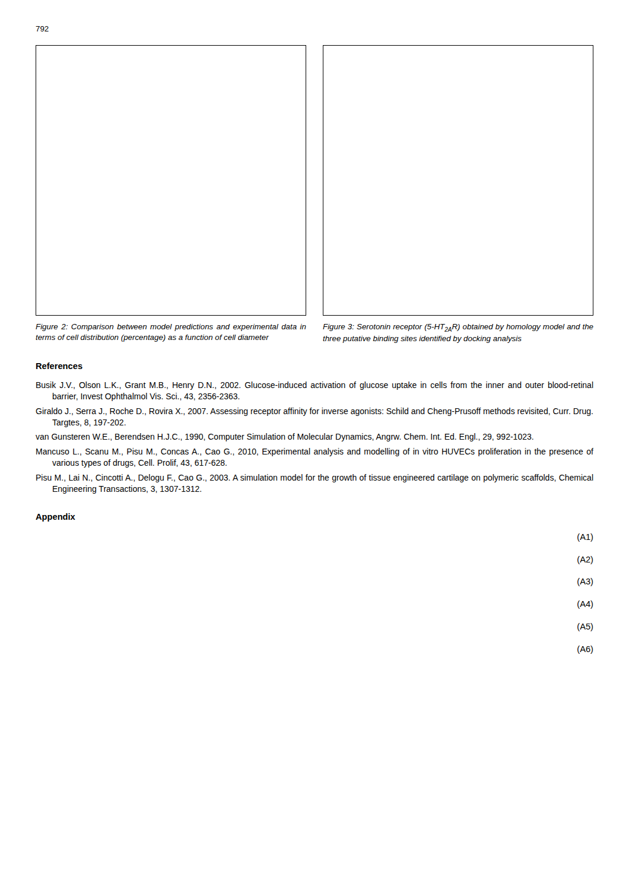792
Figure 2: Comparison between model predictions and experimental data in terms of cell distribution (percentage) as a function of cell diameter
Figure 3: Serotonin receptor (5-HT2AR) obtained by homology model and the three putative binding sites identified by docking analysis
References
Busik J.V., Olson L.K., Grant M.B., Henry D.N., 2002. Glucose-induced activation of glucose uptake in cells from the inner and outer blood-retinal barrier, Invest Ophthalmol Vis. Sci., 43, 2356-2363.
Giraldo J., Serra J., Roche D., Rovira X., 2007. Assessing receptor affinity for inverse agonists: Schild and Cheng-Prusoff methods revisited, Curr. Drug. Targtes, 8, 197-202.
van Gunsteren W.E., Berendsen H.J.C., 1990, Computer Simulation of Molecular Dynamics, Angrw. Chem. Int. Ed. Engl., 29, 992-1023.
Mancuso L., Scanu M., Pisu M., Concas A., Cao G., 2010, Experimental analysis and modelling of in vitro HUVECs proliferation in the presence of various types of drugs, Cell. Prolif, 43, 617-628.
Pisu M., Lai N., Cincotti A., Delogu F., Cao G., 2003. A simulation model for the growth of tissue engineered cartilage on polymeric scaffolds, Chemical Engineering Transactions, 3, 1307-1312.
Appendix
(A1)
(A2)
(A3)
(A4)
(A5)
(A6)